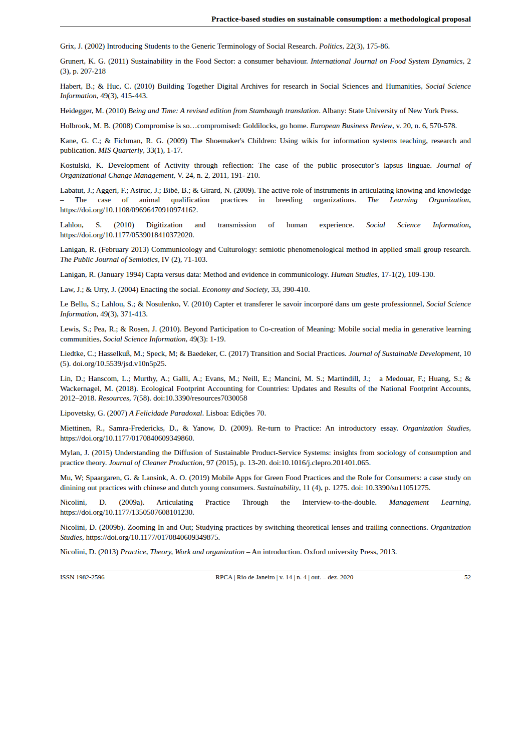Practice-based studies on sustainable consumption: a methodological proposal
Grix, J. (2002) Introducing Students to the Generic Terminology of Social Research. Politics, 22(3), 175-86.
Grunert, K. G. (2011) Sustainability in the Food Sector: a consumer behaviour. International Journal on Food System Dynamics, 2 (3), p. 207-218
Habert, B.; & Huc, C. (2010) Building Together Digital Archives for research in Social Sciences and Humanities, Social Science Information, 49(3), 415-443.
Heidegger, M. (2010) Being and Time: A revised edition from Stambaugh translation. Albany: State University of New York Press.
Holbrook, M. B. (2008) Compromise is so…compromised: Goldilocks, go home. European Business Review, v. 20, n. 6, 570-578.
Kane, G. C.; & Fichman, R. G. (2009) The Shoemaker's Children: Using wikis for information systems teaching, research and publication. MIS Quarterly, 33(1), 1-17.
Kostulski, K. Development of Activity through reflection: The case of the public prosecutor’s lapsus linguae. Journal of Organizational Change Management, V. 24, n. 2, 2011, 191- 210.
Labatut, J.; Aggeri, F.; Astruc, J.; Bibé, B.; & Girard, N. (2009). The active role of instruments in articulating knowing and knowledge – The case of animal qualification practices in breeding organizations. The Learning Organization, https://doi.org/10.1108/09696470910974162.
Lahlou, S. (2010) Digitization and transmission of human experience. Social Science Information, https://doi.org/10.1177/0539018410372020.
Lanigan, R. (February 2013) Communicology and Culturology: semiotic phenomenological method in applied small group research. The Public Journal of Semiotics, IV (2), 71-103.
Lanigan, R. (January 1994) Capta versus data: Method and evidence in communicology. Human Studies, 17-1(2), 109-130.
Law, J.; & Urry, J. (2004) Enacting the social. Economy and Society, 33, 390-410.
Le Bellu, S.; Lahlou, S.; & Nosulenko, V. (2010) Capter et transferer le savoir incorporé dans um geste professionnel, Social Science Information, 49(3), 371-413.
Lewis, S.; Pea, R.; & Rosen, J. (2010). Beyond Participation to Co-creation of Meaning: Mobile social media in generative learning communities, Social Science Information, 49(3): 1-19.
Liedtke, C.; Hasselkuß, M.; Speck, M; & Baedeker, C. (2017) Transition and Social Practices. Journal of Sustainable Development, 10 (5). doi.org/10.5539/jsd.v10n5p25.
Lin, D.; Hanscom, L.; Murthy, A.; Galli, A.; Evans, M.; Neill, E.; Mancini, M. S.; Martindill, J.; a Medouar, F.; Huang, S.; & Wackernagel, M. (2018). Ecological Footprint Accounting for Countries: Updates and Results of the National Footprint Accounts, 2012–2018. Resources, 7(58). doi:10.3390/resources7030058
Lipovetsky, G. (2007) A Felicidade Paradoxal. Lisboa: Edições 70.
Miettinen, R., Samra-Fredericks, D., & Yanow, D. (2009). Re-turn to Practice: An introductory essay. Organization Studies, https://doi.org/10.1177/0170840609349860.
Mylan, J. (2015) Understanding the Diffusion of Sustainable Product-Service Systems: insights from sociology of consumption and practice theory. Journal of Cleaner Production, 97 (2015), p. 13-20. doi:10.1016/j.clepro.201401.065.
Mu, W; Spaargaren, G. & Lansink, A. O. (2019) Mobile Apps for Green Food Practices and the Role for Consumers: a case study on dinining out practices with chinese and dutch young consumers. Sustainability, 11 (4), p. 1275. doi: 10.3390/su11051275.
Nicolini, D. (2009a). Articulating Practice Through the Interview-to-the-double. Management Learning, https://doi.org/10.1177/1350507608101230.
Nicolini, D. (2009b). Zooming In and Out; Studying practices by switching theoretical lenses and trailing connections. Organization Studies, https://doi.org/10.1177/0170840609349875.
Nicolini, D. (2013) Practice, Theory, Work and organization – An introduction. Oxford university Press, 2013.
ISSN 1982-2596
RPCA | Rio de Janeiro | v. 14 | n. 4 | out. – dez. 2020
52